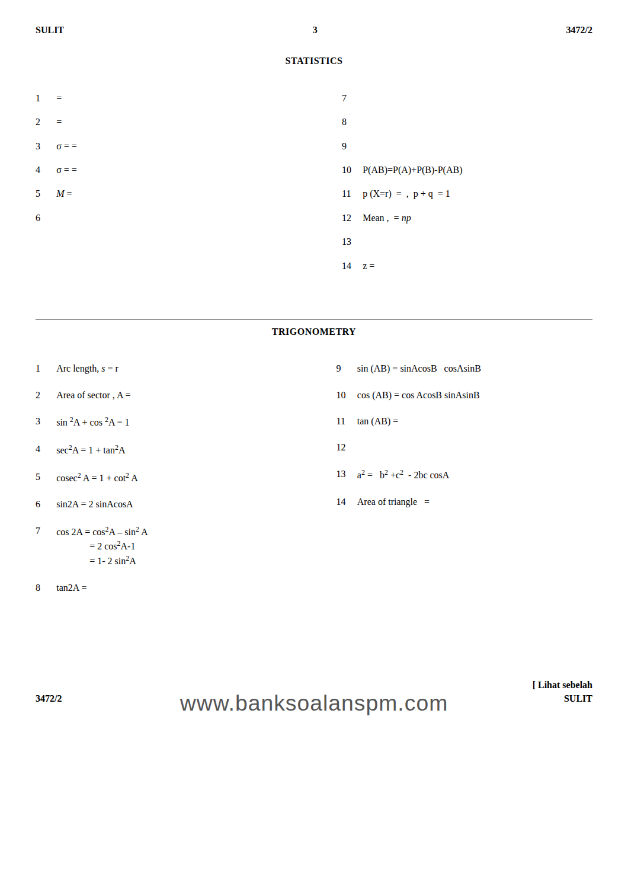SULIT 3 3472/2
STATISTICS
1=
2=
3 σ = =
4 σ = =
5 M =
6
7
8
9
10 P(AB)=P(A)+P(B)-P(AB)
11 p (X=r) = , p + q = 1
12 Mean , = np
13
14 z =
TRIGONOMETRY
1 Arc length, s = r
2 Area of sector , A =
3 sin 2A + cos 2A = 1
4 sec2A = 1 + tan2A
5 cosec2 A = 1 + cot2 A
6 sin2A = 2 sinAcosA
7 cos 2A = cos2A – sin2 A = 2 cos2A-1 = 1- 2 sin2A
8 tan2A =
9 sin (AB) = sinAcosB cosAsinB
10 cos (AB) = cos AcosB sinAsinB
11 tan (AB) =
12
13 a2 = b2 +c2 - 2bc cosA
14 Area of triangle =
3472/2 [ Lihat sebelah
SULIT
www.banksoalanspm.com